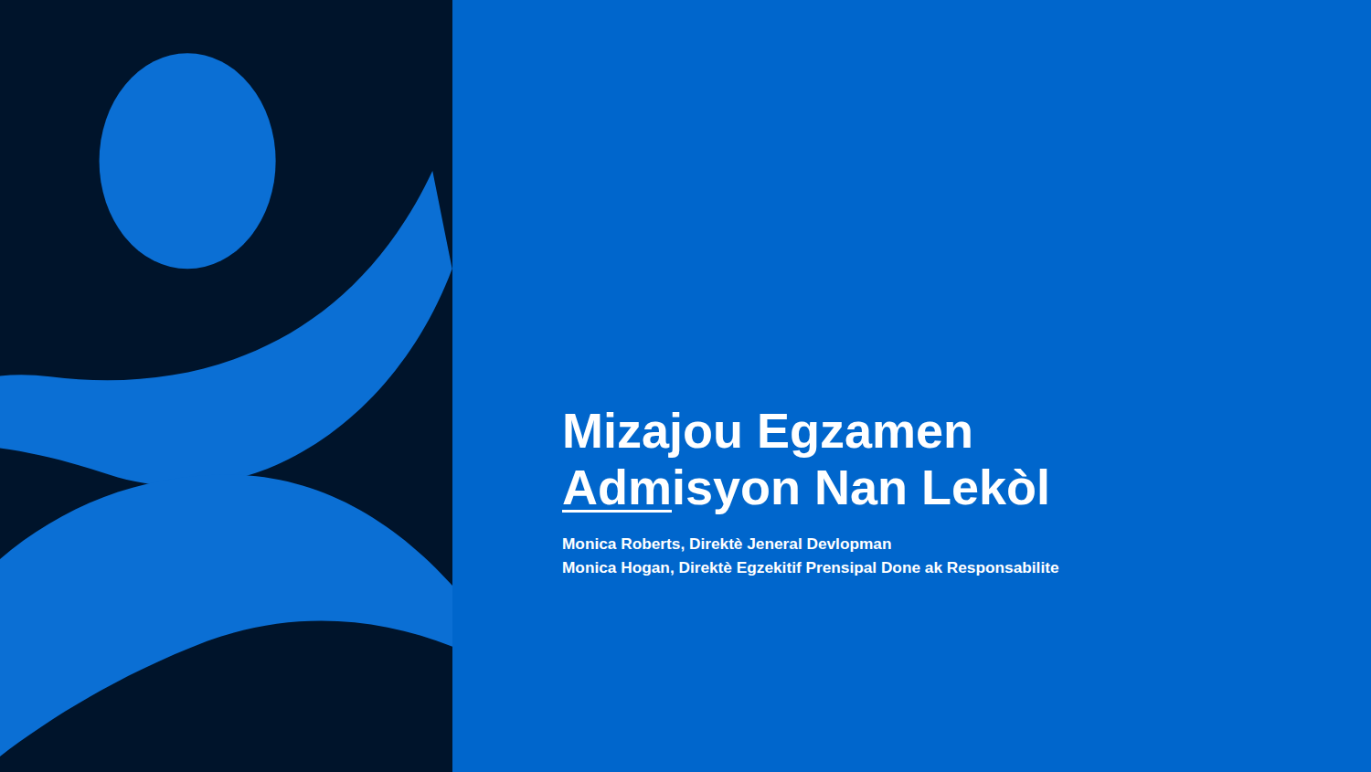Mizajou Egzamen
Admisyon Nan Lekòl
Monica Roberts, Direktè Jeneral Devlopman
Monica Hogan, Direktè Egzekitif Prensipal Done ak Responsabilite